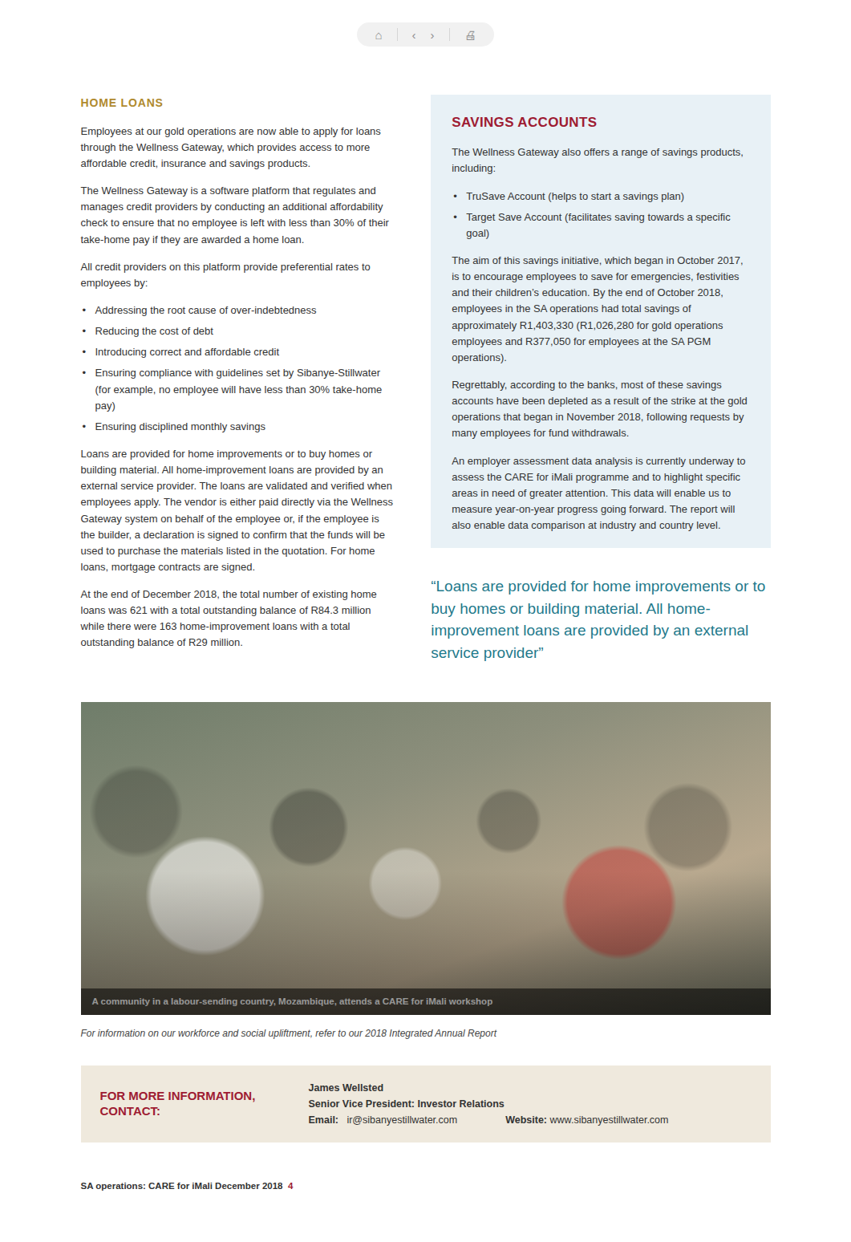⌂ ‹ › 🖨
Home loans
Employees at our gold operations are now able to apply for loans through the Wellness Gateway, which provides access to more affordable credit, insurance and savings products.
The Wellness Gateway is a software platform that regulates and manages credit providers by conducting an additional affordability check to ensure that no employee is left with less than 30% of their take-home pay if they are awarded a home loan.
All credit providers on this platform provide preferential rates to employees by:
Addressing the root cause of over-indebtedness
Reducing the cost of debt
Introducing correct and affordable credit
Ensuring compliance with guidelines set by Sibanye-Stillwater (for example, no employee will have less than 30% take-home pay)
Ensuring disciplined monthly savings
Loans are provided for home improvements or to buy homes or building material. All home-improvement loans are provided by an external service provider. The loans are validated and verified when employees apply. The vendor is either paid directly via the Wellness Gateway system on behalf of the employee or, if the employee is the builder, a declaration is signed to confirm that the funds will be used to purchase the materials listed in the quotation. For home loans, mortgage contracts are signed.
At the end of December 2018, the total number of existing home loans was 621 with a total outstanding balance of R84.3 million while there were 163 home-improvement loans with a total outstanding balance of R29 million.
Savings accounts
The Wellness Gateway also offers a range of savings products, including:
TruSave Account (helps to start a savings plan)
Target Save Account (facilitates saving towards a specific goal)
The aim of this savings initiative, which began in October 2017, is to encourage employees to save for emergencies, festivities and their children’s education. By the end of October 2018, employees in the SA operations had total savings of approximately R1,403,330 (R1,026,280 for gold operations employees and R377,050 for employees at the SA PGM operations).
Regrettably, according to the banks, most of these savings accounts have been depleted as a result of the strike at the gold operations that began in November 2018, following requests by many employees for fund withdrawals.
An employer assessment data analysis is currently underway to assess the CARE for iMali programme and to highlight specific areas in need of greater attention. This data will enable us to measure year-on-year progress going forward. The report will also enable data comparison at industry and country level.
“Loans are provided for home improvements or to buy homes or building material. All home-improvement loans are provided by an external service provider”
A community in a labour-sending country, Mozambique, attends a CARE for iMali workshop
For information on our workforce and social upliftment, refer to our 2018 Integrated Annual Report
For more information,
contact:
James Wellsted
Senior Vice President: Investor Relations
Email: ir@sibanyestillwater.com
Website: www.sibanyestillwater.com
SA operations: CARE for iMali December 2018 4